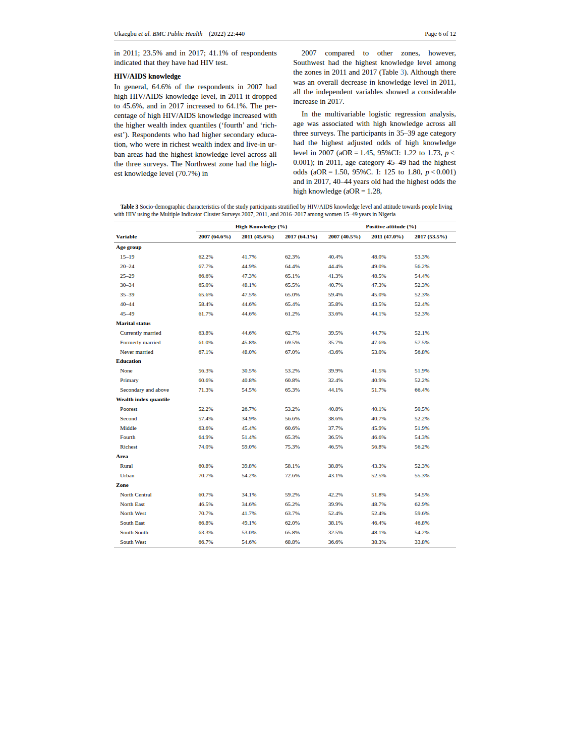Ukaegbu et al. BMC Public Health (2022) 22:440
Page 6 of 12
in 2011; 23.5% and in 2017; 41.1% of respondents indicated that they have had HIV test.
HIV/AIDS knowledge
In general, 64.6% of the respondents in 2007 had high HIV/AIDS knowledge level, in 2011 it dropped to 45.6%, and in 2017 increased to 64.1%. The percentage of high HIV/AIDS knowledge increased with the higher wealth index quantiles (‘fourth’ and ‘richest’). Respondents who had higher secondary education, who were in richest wealth index and live-in urban areas had the highest knowledge level across all the three surveys. The Northwest zone had the highest knowledge level (70.7%) in
2007 compared to other zones, however, Southwest had the highest knowledge level among the zones in 2011 and 2017 (Table 3). Although there was an overall decrease in knowledge level in 2011, all the independent variables showed a considerable increase in 2017.
In the multivariable logistic regression analysis, age was associated with high knowledge across all three surveys. The participants in 35–39 age category had the highest adjusted odds of high knowledge level in 2007 (aOR = 1.45, 95%CI: 1.22 to 1.73, p < 0.001); in 2011, age category 45–49 had the highest odds (aOR = 1.50, 95%C. I: 125 to 1.80, p < 0.001) and in 2017, 40–44 years old had the highest odds the high knowledge (aOR = 1.28,
Table 3 Socio-demographic characteristics of the study participants stratified by HIV/AIDS knowledge level and attitude towards people living with HIV using the Multiple Indicator Cluster Surveys 2007, 2011, and 2016–2017 among women 15–49 years in Nigeria
| Variable | High Knowledge (%) | Positive attitude (%) |
| --- | --- | --- |
| 2007 (64.6%) | 2011 (45.6%) | 2017 (64.1%) | 2007 (40.5%) | 2011 (47.0%) | 2017 (53.5%) |
| Age group | | | | | | |
| 15–19 | 62.2% | 41.7% | 62.3% | 40.4% | 48.0% | 53.3% |
| 20–24 | 67.7% | 44.9% | 64.4% | 44.4% | 49.0% | 56.2% |
| 25–29 | 66.6% | 47.3% | 65.1% | 41.3% | 48.5% | 54.4% |
| 30–34 | 65.0% | 48.1% | 65.5% | 40.7% | 47.3% | 52.3% |
| 35–39 | 65.6% | 47.5% | 65.0% | 59.4% | 45.0% | 52.3% |
| 40–44 | 58.4% | 44.6% | 65.4% | 35.8% | 43.5% | 52.4% |
| 45–49 | 61.7% | 44.6% | 61.2% | 33.6% | 44.1% | 52.3% |
| Marital status | | | | | | |
| Currently married | 63.8% | 44.6% | 62.7% | 39.5% | 44.7% | 52.1% |
| Formerly married | 61.0% | 45.8% | 69.5% | 35.7% | 47.6% | 57.5% |
| Never married | 67.1% | 48.0% | 67.0% | 43.6% | 53.0% | 56.8% |
| Education | | | | | | |
| None | 56.3% | 30.5% | 53.2% | 39.9% | 41.5% | 51.9% |
| Primary | 60.6% | 40.8% | 60.8% | 32.4% | 40.9% | 52.2% |
| Secondary and above | 71.3% | 54.5% | 65.3% | 44.1% | 51.7% | 66.4% |
| Wealth index quantile | | | | | | |
| Poorest | 52.2% | 26.7% | 53.2% | 40.8% | 40.1% | 50.5% |
| Second | 57.4% | 34.9% | 56.6% | 38.6% | 40.7% | 52.2% |
| Middle | 63.6% | 45.4% | 60.6% | 37.7% | 45.9% | 51.9% |
| Fourth | 64.9% | 51.4% | 65.3% | 36.5% | 46.6% | 54.3% |
| Richest | 74.0% | 59.0% | 75.3% | 46.5% | 56.8% | 56.2% |
| Area | | | | | | |
| Rural | 60.8% | 39.8% | 58.1% | 38.8% | 43.3% | 52.3% |
| Urban | 70.7% | 54.2% | 72.6% | 43.1% | 52.5% | 55.3% |
| Zone | | | | | | |
| North Central | 60.7% | 34.1% | 59.2% | 42.2% | 51.8% | 54.5% |
| North East | 46.5% | 34.6% | 65.2% | 39.9% | 48.7% | 62.9% |
| North West | 70.7% | 41.7% | 63.7% | 52.4% | 52.4% | 59.6% |
| South East | 66.8% | 49.1% | 62.0% | 38.1% | 46.4% | 46.8% |
| South South | 63.3% | 53.0% | 65.8% | 32.5% | 48.1% | 54.2% |
| South West | 66.7% | 54.6% | 68.8% | 36.6% | 38.3% | 33.8% |